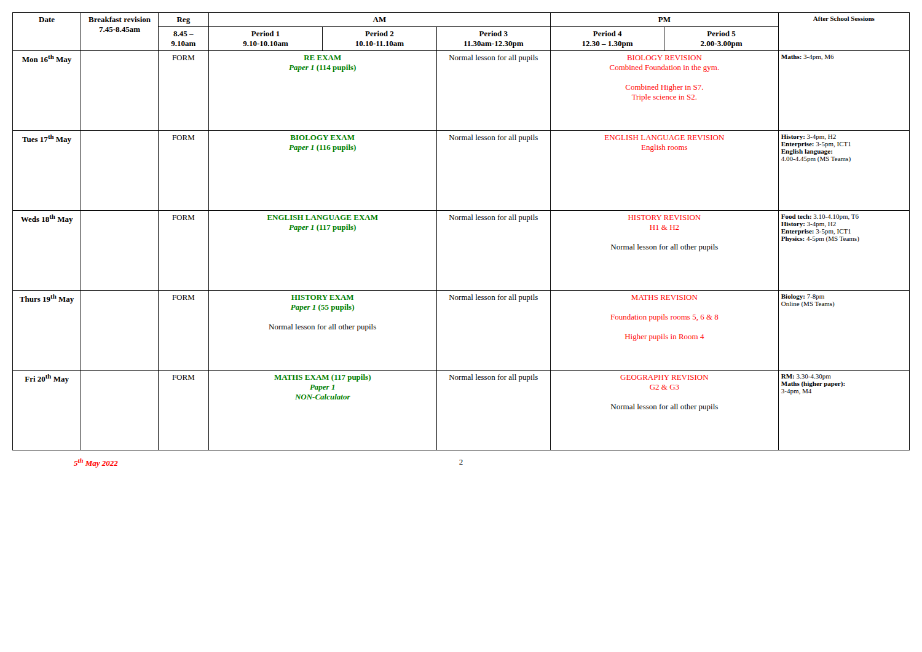| Date | Breakfast revision 7.45-8.45am | Reg | AM | PM | After School Sessions |
| --- | --- | --- | --- | --- | --- |
| 8.45 – 9.10am | Period 1 9.10-10.10am | Period 2 10.10-11.10am | Period 3 11.30am-12.30pm | Period 4 12.30 – 1.30pm | Period 5 2.00-3.00pm |
| Mon 16 th May | | FORM | RE EXAM Paper 1 (114 pupils) | Normal lesson for all pupils | BIOLOGY REVISION Combined Foundation in the gym. Combined Higher in S7. Triple science in S2. | Maths: 3-4pm, M6 |
| Tues 17 th May | | FORM | BIOLOGY EXAM Paper 1 (116 pupils) | Normal lesson for all pupils | ENGLISH LANGUAGE REVISION English rooms | History: 3-4pm, H2 Enterprise: 3-5pm, ICT1 English language: 4.00-4.45pm (MS Teams) |
| Weds 18 th May | | FORM | ENGLISH LANGUAGE EXAM Paper 1 (117 pupils) | Normal lesson for all pupils | HISTORY REVISION H1 & H2 Normal lesson for all other pupils | Food tech: 3.10-4.10pm, T6 History: 3-4pm, H2 Enterprise: 3-5pm, ICT1 Physics: 4-5pm (MS Teams) |
| Thurs 19 th May | | FORM | HISTORY EXAM Paper 1 (55 pupils) Normal lesson for all other pupils | Normal lesson for all pupils | MATHS REVISION Foundation pupils rooms 5, 6 & 8 Higher pupils in Room 4 | Biology: 7-8pm Online (MS Teams) |
| Fri 20 th May | | FORM | MATHS EXAM (117 pupils) Paper 1 NON-Calculator | Normal lesson for all pupils | GEOGRAPHY REVISION G2 & G3 Normal lesson for all other pupils | RM: 3.30-4.30pm Maths (higher paper): 3-4pm, M4 |
5th May 2022
2